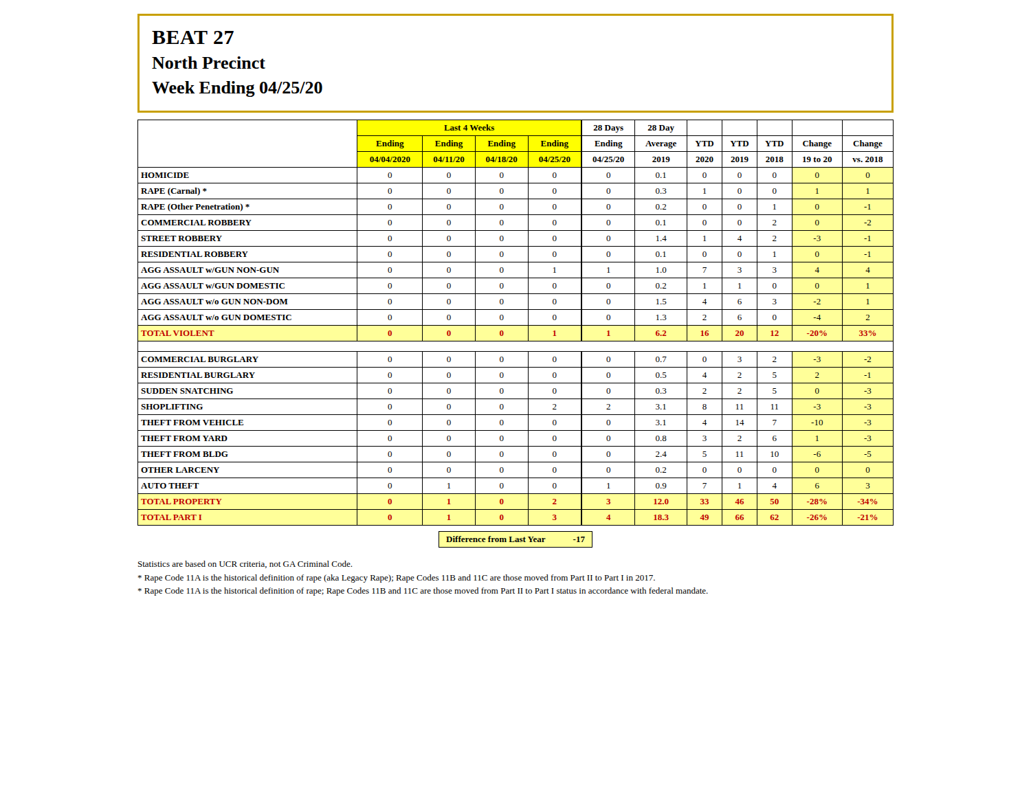BEAT 27
North Precinct
Week Ending 04/25/20
| | Last 4 Weeks | 28 Days | 28 Day | | | | | |
| --- | --- | --- | --- | --- | --- | --- | --- | --- |
| Ending | Ending | Ending | Ending | Ending | Average | YTD | YTD | YTD | Change | Change |
| 04/04/2020 | 04/11/20 | 04/18/20 | 04/25/20 | 04/25/20 | 2019 | 2020 | 2019 | 2018 | 19 to 20 | vs. 2018 |
| HOMICIDE | 0 | 0 | 0 | 0 | 0 | 0.1 | 0 | 0 | 0 | 0 | 0 |
| RAPE (Carnal) * | 0 | 0 | 0 | 0 | 0 | 0.3 | 1 | 0 | 0 | 1 | 1 |
| RAPE (Other Penetration) * | 0 | 0 | 0 | 0 | 0 | 0.2 | 0 | 0 | 1 | 0 | -1 |
| COMMERCIAL ROBBERY | 0 | 0 | 0 | 0 | 0 | 0.1 | 0 | 0 | 2 | 0 | -2 |
| STREET ROBBERY | 0 | 0 | 0 | 0 | 0 | 1.4 | 1 | 4 | 2 | -3 | -1 |
| RESIDENTIAL ROBBERY | 0 | 0 | 0 | 0 | 0 | 0.1 | 0 | 0 | 1 | 0 | -1 |
| AGG ASSAULT w/GUN NON-GUN | 0 | 0 | 0 | 1 | 1 | 1.0 | 7 | 3 | 3 | 4 | 4 |
| AGG ASSAULT w/GUN DOMESTIC | 0 | 0 | 0 | 0 | 0 | 0.2 | 1 | 1 | 0 | 0 | 1 |
| AGG ASSAULT w/o GUN NON-DOM | 0 | 0 | 0 | 0 | 0 | 1.5 | 4 | 6 | 3 | -2 | 1 |
| AGG ASSAULT w/o GUN DOMESTIC | 0 | 0 | 0 | 0 | 0 | 1.3 | 2 | 6 | 0 | -4 | 2 |
| TOTAL VIOLENT | 0 | 0 | 0 | 1 | 1 | 6.2 | 16 | 20 | 12 | -20% | 33% |
| COMMERCIAL BURGLARY | 0 | 0 | 0 | 0 | 0 | 0.7 | 0 | 3 | 2 | -3 | -2 |
| RESIDENTIAL BURGLARY | 0 | 0 | 0 | 0 | 0 | 0.5 | 4 | 2 | 5 | 2 | -1 |
| SUDDEN SNATCHING | 0 | 0 | 0 | 0 | 0 | 0.3 | 2 | 2 | 5 | 0 | -3 |
| SHOPLIFTING | 0 | 0 | 0 | 2 | 2 | 3.1 | 8 | 11 | 11 | -3 | -3 |
| THEFT FROM VEHICLE | 0 | 0 | 0 | 0 | 0 | 3.1 | 4 | 14 | 7 | -10 | -3 |
| THEFT FROM YARD | 0 | 0 | 0 | 0 | 0 | 0.8 | 3 | 2 | 6 | 1 | -3 |
| THEFT FROM BLDG | 0 | 0 | 0 | 0 | 0 | 2.4 | 5 | 11 | 10 | -6 | -5 |
| OTHER LARCENY | 0 | 0 | 0 | 0 | 0 | 0.2 | 0 | 0 | 0 | 0 | 0 |
| AUTO THEFT | 0 | 1 | 0 | 0 | 1 | 0.9 | 7 | 1 | 4 | 6 | 3 |
| TOTAL PROPERTY | 0 | 1 | 0 | 2 | 3 | 12.0 | 33 | 46 | 50 | -28% | -34% |
| TOTAL PART I | 0 | 1 | 0 | 3 | 4 | 18.3 | 49 | 66 | 62 | -26% | -21% |
Difference from Last Year -17
Statistics are based on UCR criteria, not GA Criminal Code.
* Rape Code 11A is the historical definition of rape (aka Legacy Rape); Rape Codes 11B and 11C are those moved from Part II to Part I in 2017.
* Rape Code 11A is the historical definition of rape; Rape Codes 11B and 11C are those moved from Part II to Part I status in accordance with federal mandate.